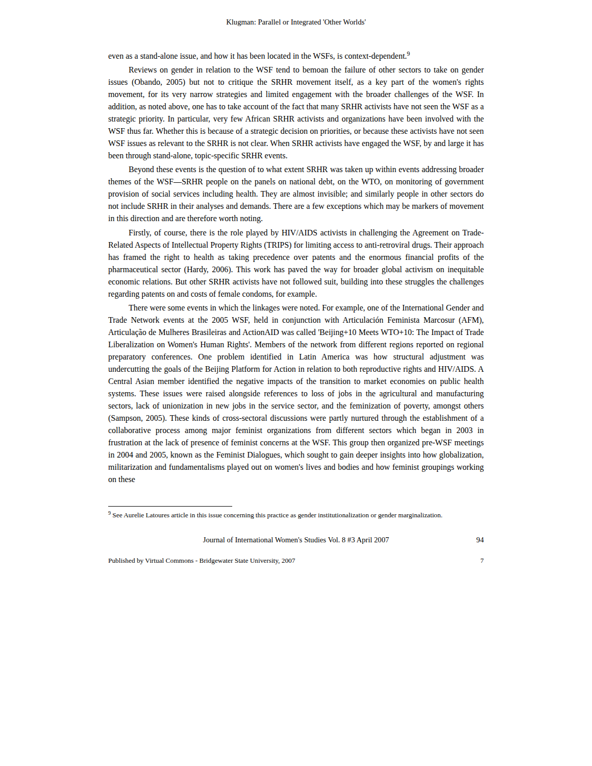Klugman: Parallel or Integrated 'Other Worlds'
even as a stand-alone issue, and how it has been located in the WSFs, is context-dependent.9
Reviews on gender in relation to the WSF tend to bemoan the failure of other sectors to take on gender issues (Obando, 2005) but not to critique the SRHR movement itself, as a key part of the women's rights movement, for its very narrow strategies and limited engagement with the broader challenges of the WSF. In addition, as noted above, one has to take account of the fact that many SRHR activists have not seen the WSF as a strategic priority. In particular, very few African SRHR activists and organizations have been involved with the WSF thus far. Whether this is because of a strategic decision on priorities, or because these activists have not seen WSF issues as relevant to the SRHR is not clear. When SRHR activists have engaged the WSF, by and large it has been through stand-alone, topic-specific SRHR events.
Beyond these events is the question of to what extent SRHR was taken up within events addressing broader themes of the WSF—SRHR people on the panels on national debt, on the WTO, on monitoring of government provision of social services including health. They are almost invisible; and similarly people in other sectors do not include SRHR in their analyses and demands. There are a few exceptions which may be markers of movement in this direction and are therefore worth noting.
Firstly, of course, there is the role played by HIV/AIDS activists in challenging the Agreement on Trade-Related Aspects of Intellectual Property Rights (TRIPS) for limiting access to anti-retroviral drugs. Their approach has framed the right to health as taking precedence over patents and the enormous financial profits of the pharmaceutical sector (Hardy, 2006). This work has paved the way for broader global activism on inequitable economic relations. But other SRHR activists have not followed suit, building into these struggles the challenges regarding patents on and costs of female condoms, for example.
There were some events in which the linkages were noted. For example, one of the International Gender and Trade Network events at the 2005 WSF, held in conjunction with Articulación Feminista Marcosur (AFM), Articulação de Mulheres Brasileiras and ActionAID was called 'Beijing+10 Meets WTO+10: The Impact of Trade Liberalization on Women's Human Rights'. Members of the network from different regions reported on regional preparatory conferences. One problem identified in Latin America was how structural adjustment was undercutting the goals of the Beijing Platform for Action in relation to both reproductive rights and HIV/AIDS. A Central Asian member identified the negative impacts of the transition to market economies on public health systems. These issues were raised alongside references to loss of jobs in the agricultural and manufacturing sectors, lack of unionization in new jobs in the service sector, and the feminization of poverty, amongst others (Sampson, 2005). These kinds of cross-sectoral discussions were partly nurtured through the establishment of a collaborative process among major feminist organizations from different sectors which began in 2003 in frustration at the lack of presence of feminist concerns at the WSF. This group then organized pre-WSF meetings in 2004 and 2005, known as the Feminist Dialogues, which sought to gain deeper insights into how globalization, militarization and fundamentalisms played out on women's lives and bodies and how feminist groupings working on these
9 See Aurelie Latoures article in this issue concerning this practice as gender institutionalization or gender marginalization.
Journal of International Women's Studies Vol. 8 #3 April 2007 94
Published by Virtual Commons - Bridgewater State University, 2007 7